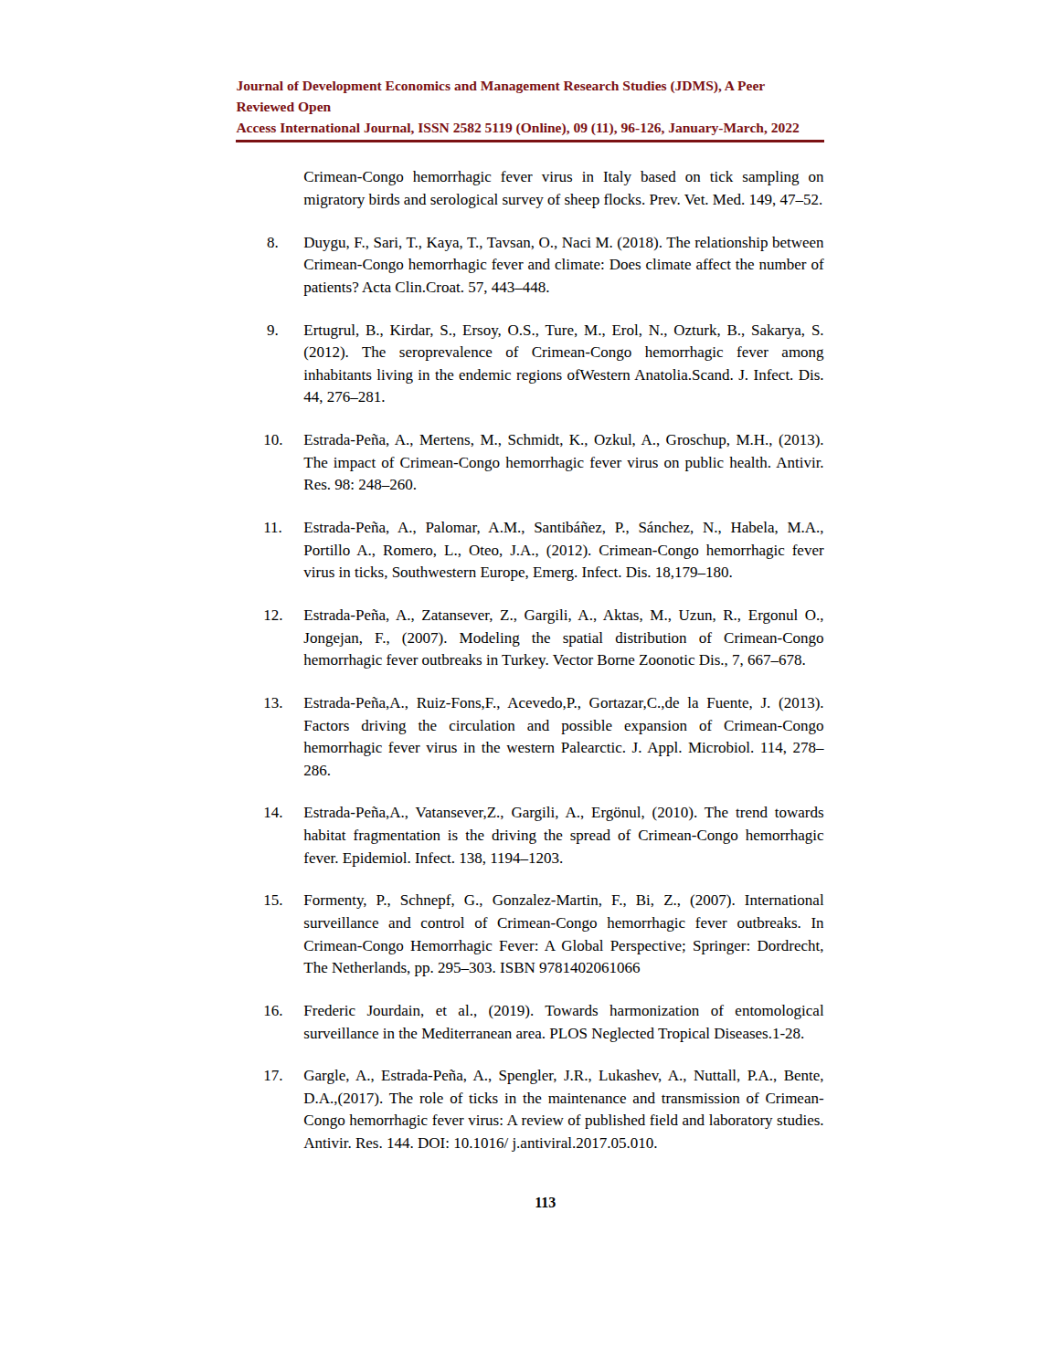Journal of Development Economics and Management Research Studies (JDMS), A Peer Reviewed Open Access International Journal, ISSN 2582 5119 (Online), 09 (11), 96-126, January-March, 2022
Crimean-Congo hemorrhagic fever virus in Italy based on tick sampling on migratory birds and serological survey of sheep flocks. Prev. Vet. Med. 149, 47–52.
Duygu, F., Sari, T., Kaya, T., Tavsan, O., Naci M. (2018). The relationship between Crimean-Congo hemorrhagic fever and climate: Does climate affect the number of patients? Acta Clin.Croat. 57, 443–448.
Ertugrul, B., Kirdar, S., Ersoy, O.S., Ture, M., Erol, N., Ozturk, B., Sakarya, S. (2012). The seroprevalence of Crimean-Congo hemorrhagic fever among inhabitants living in the endemic regions ofWestern Anatolia.Scand. J. Infect. Dis. 44, 276–281.
Estrada-Peña, A., Mertens, M., Schmidt, K., Ozkul, A., Groschup, M.H., (2013). The impact of Crimean-Congo hemorrhagic fever virus on public health. Antivir. Res. 98: 248–260.
Estrada-Peña, A., Palomar, A.M., Santibáñez, P., Sánchez, N., Habela, M.A., Portillo A., Romero, L., Oteo, J.A., (2012). Crimean-Congo hemorrhagic fever virus in ticks, Southwestern Europe, Emerg. Infect. Dis. 18,179–180.
Estrada-Peña, A., Zatansever, Z., Gargili, A., Aktas, M., Uzun, R., Ergonul O., Jongejan, F., (2007). Modeling the spatial distribution of Crimean-Congo hemorrhagic fever outbreaks in Turkey. Vector Borne Zoonotic Dis., 7, 667–678.
Estrada-Peña,A., Ruiz-Fons,F., Acevedo,P., Gortazar,C.,de la Fuente, J. (2013). Factors driving the circulation and possible expansion of Crimean-Congo hemorrhagic fever virus in the western Palearctic. J. Appl. Microbiol. 114, 278–286.
Estrada-Peña,A., Vatansever,Z., Gargili, A., Ergönul, (2010). The trend towards habitat fragmentation is the driving the spread of Crimean-Congo hemorrhagic fever. Epidemiol. Infect. 138, 1194–1203.
Formenty, P., Schnepf, G., Gonzalez-Martin, F., Bi, Z., (2007). International surveillance and control of Crimean-Congo hemorrhagic fever outbreaks. In Crimean-Congo Hemorrhagic Fever: A Global Perspective; Springer: Dordrecht, The Netherlands, pp. 295–303. ISBN 9781402061066
Frederic Jourdain, et al., (2019). Towards harmonization of entomological surveillance in the Mediterranean area. PLOS Neglected Tropical Diseases.1-28.
Gargle, A., Estrada-Peña, A., Spengler, J.R., Lukashev, A., Nuttall, P.A., Bente, D.A.,(2017). The role of ticks in the maintenance and transmission of Crimean-Congo hemorrhagic fever virus: A review of published field and laboratory studies. Antivir. Res. 144. DOI: 10.1016/ j.antiviral.2017.05.010.
113